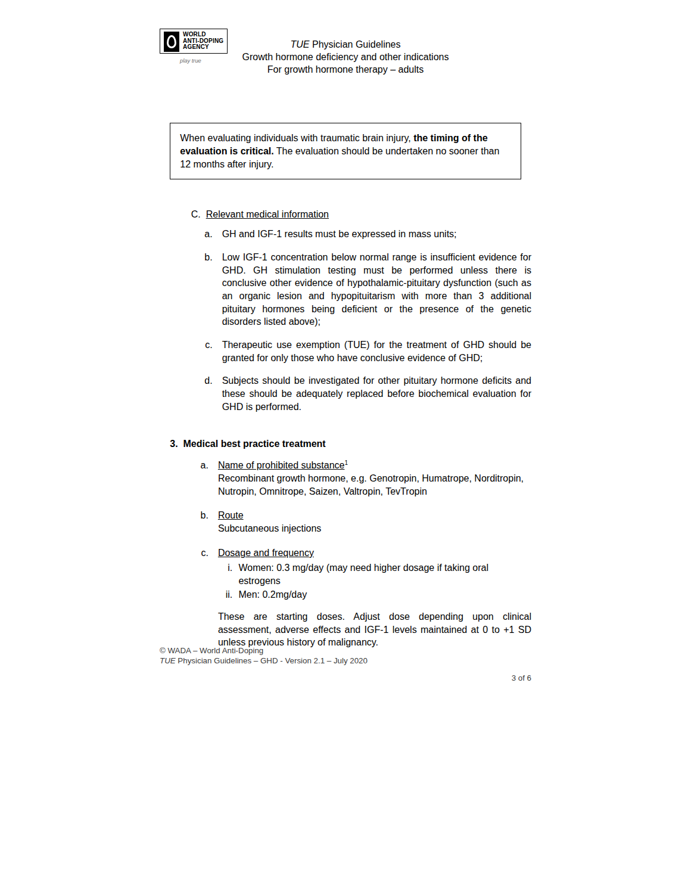World
Anti-Doping
Agency
play true
TUE Physician Guidelines
Growth hormone deficiency and other indications
For growth hormone therapy – adults
When evaluating individuals with traumatic brain injury, the timing of the evaluation is critical. The evaluation should be undertaken no sooner than 12 months after injury.
C. Relevant medical information
GH and IGF-1 results must be expressed in mass units;
Low IGF-1 concentration below normal range is insufficient evidence for GHD. GH stimulation testing must be performed unless there is conclusive other evidence of hypothalamic-pituitary dysfunction (such as an organic lesion and hypopituitarism with more than 3 additional pituitary hormones being deficient or the presence of the genetic disorders listed above);
Therapeutic use exemption (TUE) for the treatment of GHD should be granted for only those who have conclusive evidence of GHD;
Subjects should be investigated for other pituitary hormone deficits and these should be adequately replaced before biochemical evaluation for GHD is performed.
3. Medical best practice treatment
Name of prohibited substance1
Recombinant growth hormone, e.g. Genotropin, Humatrope, Norditropin, Nutropin, Omnitrope, Saizen, Valtropin, TevTropin
Route
Subcutaneous injections
Dosage and frequency
Women: 0.3 mg/day (may need higher dosage if taking oral estrogens
Men: 0.2mg/day
These are starting doses. Adjust dose depending upon clinical assessment, adverse effects and IGF-1 levels maintained at 0 to +1 SD unless previous history of malignancy.
© WADA – World Anti-Doping
TUE Physician Guidelines – GHD - Version 2.1 – July 2020
3 of 6